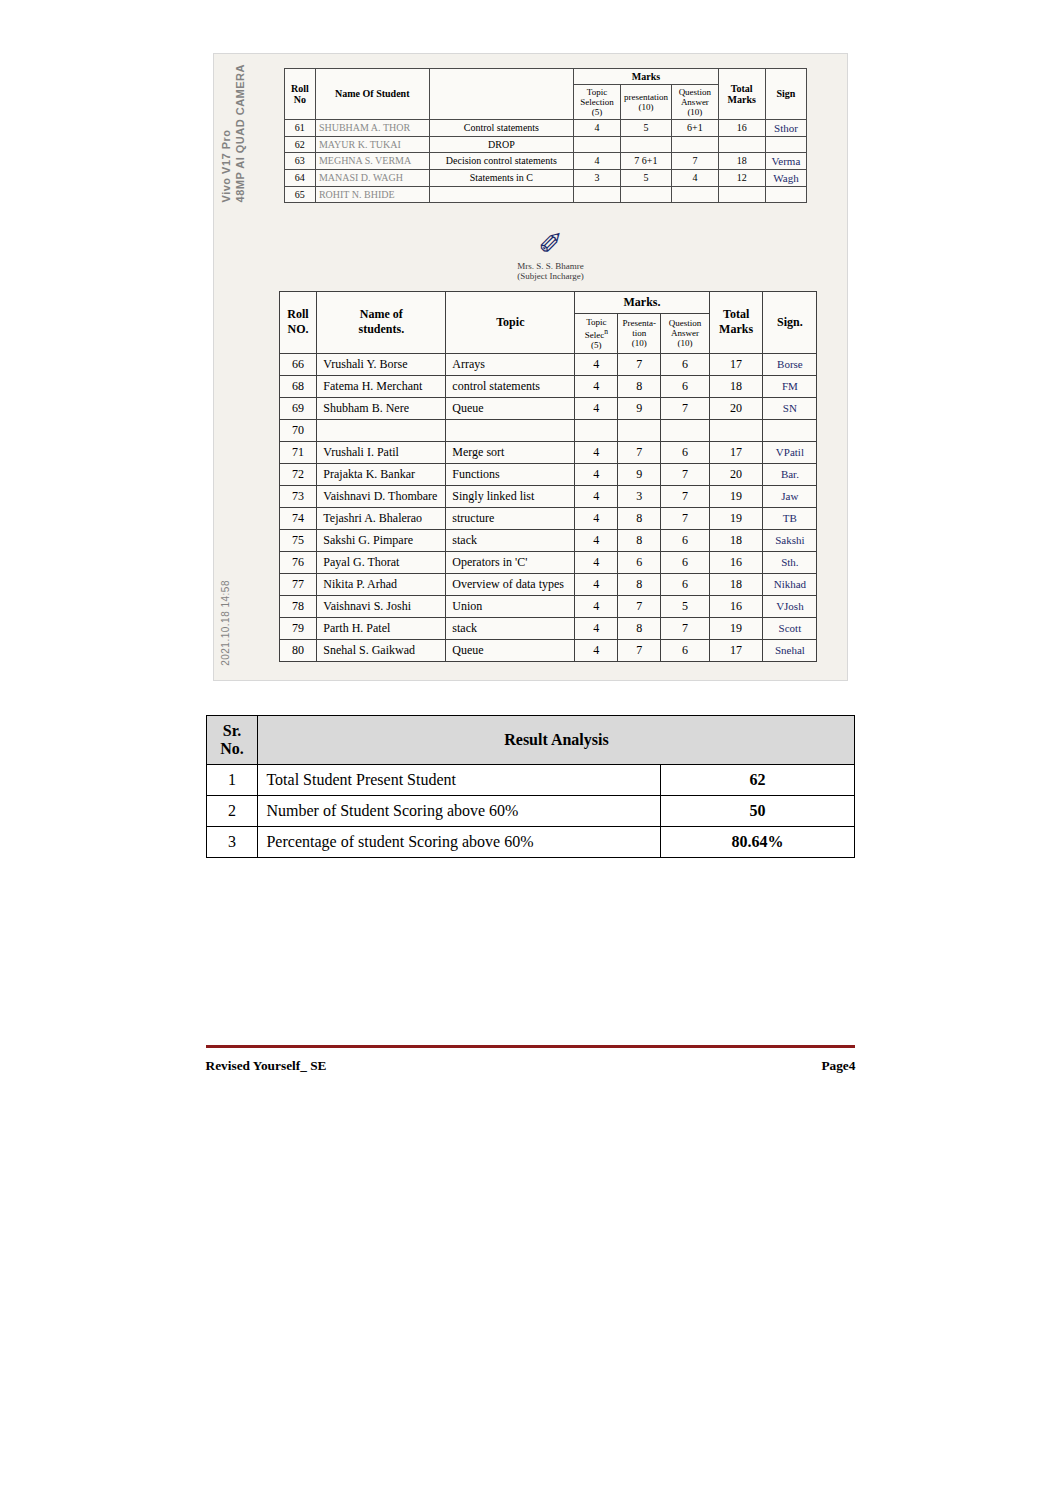Vivo V17 Pro
48MP AI QUAD CAMERA
2021.10.18 14:58
| Roll No | Name Of Student | | Marks | Total Marks | Sign |
| --- | --- | --- | --- | --- | --- |
| Topic Selection (5) | presentation (10) | Question Answer (10) |
| 61 | SHUBHAM A. THOR | Control statements | 4 | 5 | 6+1 | 16 | Sthor |
| 62 | MAYUR K. TUKAI | DROP | | | | | |
| 63 | MEGHNA S. VERMA | Decision control statements | 4 | 7 6+1 | 7 | 18 | Verma |
| 64 | MANASI D. WAGH | Statements in C | 3 | 5 | 4 | 12 | Wagh |
| 65 | ROHIT N. BHIDE | | | | | | |
✐
Mrs. S. S. Bhamre
(Subject Incharge)
| Roll NO. | Name of students. | Topic | Marks. | Total Marks | Sign. |
| --- | --- | --- | --- | --- | --- |
| Topic Selec n (5) | Presenta- tion (10) | Question Answer (10) |
| 66 | Vrushali Y. Borse | Arrays | 4 | 7 | 6 | 17 | Borse |
| 68 | Fatema H. Merchant | control statements | 4 | 8 | 6 | 18 | FM |
| 69 | Shubham B. Nere | Queue | 4 | 9 | 7 | 20 | SN |
| 70 | | | | | | | |
| 71 | Vrushali I. Patil | Merge sort | 4 | 7 | 6 | 17 | VPatil |
| 72 | Prajakta K. Bankar | Functions | 4 | 9 | 7 | 20 | Bar. |
| 73 | Vaishnavi D. Thombare | Singly linked list | 4 | 3 | 7 | 19 | Jaw |
| 74 | Tejashri A. Bhalerao | structure | 4 | 8 | 7 | 19 | TB |
| 75 | Sakshi G. Pimpare | stack | 4 | 8 | 6 | 18 | Sakshi |
| 76 | Payal G. Thorat | Operators in 'C' | 4 | 6 | 6 | 16 | Sth. |
| 77 | Nikita P. Arhad | Overview of data types | 4 | 8 | 6 | 18 | Nikhad |
| 78 | Vaishnavi S. Joshi | Union | 4 | 7 | 5 | 16 | VJosh |
| 79 | Parth H. Patel | stack | 4 | 8 | 7 | 19 | Scott |
| 80 | Snehal S. Gaikwad | Queue | 4 | 7 | 6 | 17 | Snehal |
| Sr. No. | Result Analysis |
| --- | --- |
| 1 | Total Student Present Student | 62 |
| 2 | Number of Student Scoring above 60% | 50 |
| 3 | Percentage of student Scoring above 60% | 80.64% |
Revised Yourself_ SE
Page4